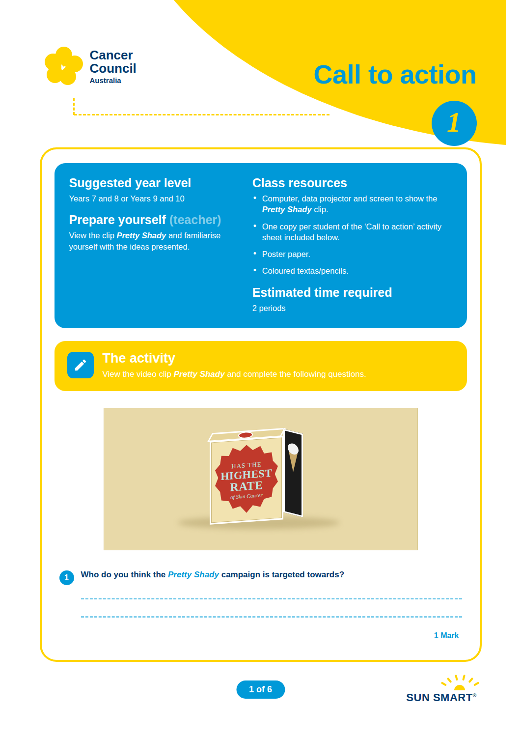Cancer Council Australia
Call to action
1
Suggested year level
Years 7 and 8 or Years 9 and 10
Prepare yourself (teacher)
View the clip Pretty Shady and familiarise yourself with the ideas presented.
Class resources
Computer, data projector and screen to show the Pretty Shady clip.
One copy per student of the ‘Call to action’ activity sheet included below.
Poster paper.
Coloured textas/pencils.
Estimated time required
2 periods
The activity
View the video clip Pretty Shady and complete the following questions.
HAS THE HIGHEST RATE of Skin Cancer
1
Who do you think the Pretty Shady campaign is targeted towards?
1 Mark
1 of 6
SUN SMART®